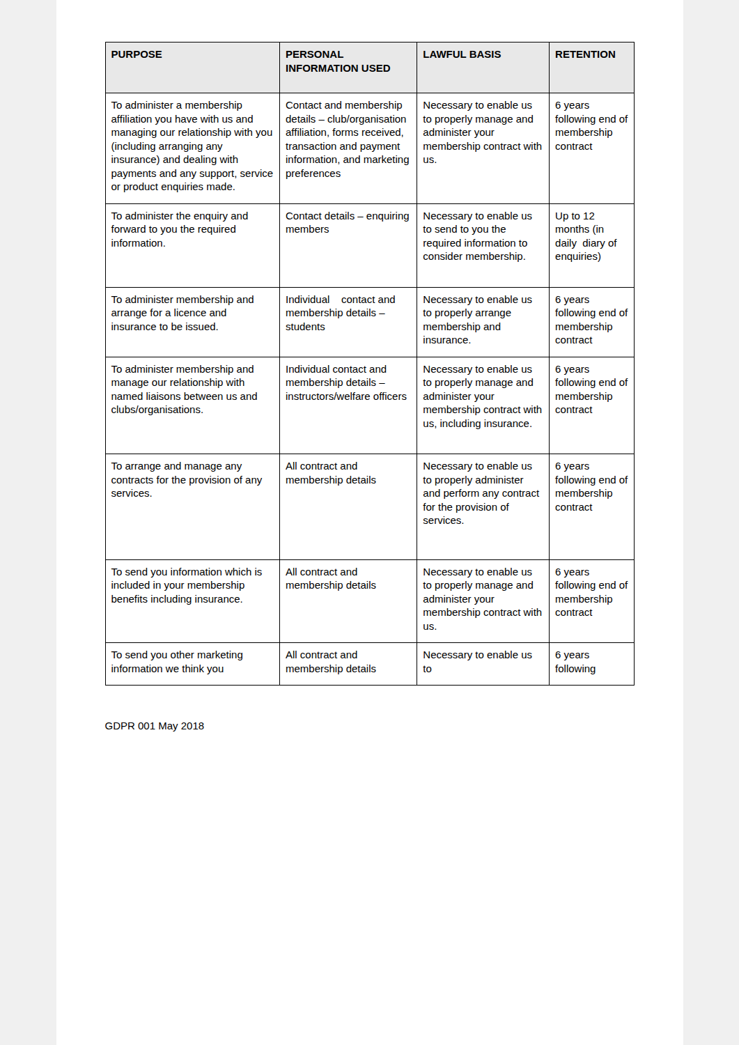| PURPOSE | PERSONAL INFORMATION USED | LAWFUL BASIS | RETENTION |
| --- | --- | --- | --- |
| To administer a membership affiliation you have with us and managing our relationship with you (including arranging any insurance) and dealing with payments and any support, service or product enquiries made. | Contact and membership details – club/organisation affiliation, forms received, transaction and payment information, and marketing preferences | Necessary to enable us to properly manage and administer your membership contract with us. | 6 years following end of membership contract |
| To administer the enquiry and forward to you the required information. | Contact details – enquiring members | Necessary to enable us to send to you the required information to consider membership. | Up to 12 months (in daily diary of enquiries) |
| To administer membership and arrange for a licence and insurance to be issued. | Individual contact and membership details – students | Necessary to enable us to properly arrange membership and insurance. | 6 years following end of membership contract |
| To administer membership and manage our relationship with named liaisons between us and clubs/organisations. | Individual contact and membership details – instructors/welfare officers | Necessary to enable us to properly manage and administer your membership contract with us, including insurance. | 6 years following end of membership contract |
| To arrange and manage any contracts for the provision of any services. | All contract and membership details | Necessary to enable us to properly administer and perform any contract for the provision of services. | 6 years following end of membership contract |
| To send you information which is included in your membership benefits including insurance. | All contract and membership details | Necessary to enable us to properly manage and administer your membership contract with us. | 6 years following end of membership contract |
| To send you other marketing information we think you | All contract and membership details | Necessary to enable us to | 6 years following |
GDPR 001 May 2018